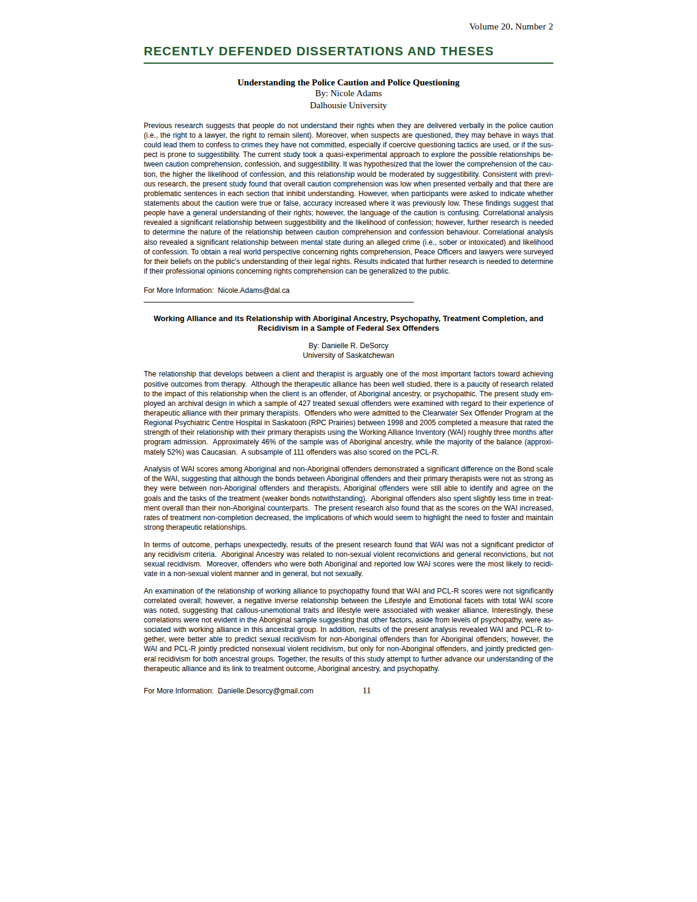Volume 20, Number 2
Recently Defended Dissertations and Theses
Understanding the Police Caution and Police Questioning By: Nicole Adams Dalhousie University
Previous research suggests that people do not understand their rights when they are delivered verbally in the police caution (i.e., the right to a lawyer, the right to remain silent). Moreover, when suspects are questioned, they may behave in ways that could lead them to confess to crimes they have not committed, especially if coercive questioning tactics are used, or if the suspect is prone to suggestibility. The current study took a quasi-experimental approach to explore the possible relationships between caution comprehension, confession, and suggestibility. It was hypothesized that the lower the comprehension of the caution, the higher the likelihood of confession, and this relationship would be moderated by suggestibility. Consistent with previous research, the present study found that overall caution comprehension was low when presented verbally and that there are problematic sentences in each section that inhibit understanding. However, when participants were asked to indicate whether statements about the caution were true or false, accuracy increased where it was previously low. These findings suggest that people have a general understanding of their rights; however, the language of the caution is confusing. Correlational analysis revealed a significant relationship between suggestibility and the likelihood of confession; however, further research is needed to determine the nature of the relationship between caution comprehension and confession behaviour. Correlational analysis also revealed a significant relationship between mental state during an alleged crime (i.e., sober or intoxicated) and likelihood of confession. To obtain a real world perspective concerning rights comprehension, Peace Officers and lawyers were surveyed for their beliefs on the public's understanding of their legal rights. Results indicated that further research is needed to determine if their professional opinions concerning rights comprehension can be generalized to the public.
For More Information: Nicole.Adams@dal.ca
Working Alliance and its Relationship with Aboriginal Ancestry, Psychopathy, Treatment Completion, and Recidivism in a Sample of Federal Sex Offenders By: Danielle R. DeSorcy University of Saskatchewan
The relationship that develops between a client and therapist is arguably one of the most important factors toward achieving positive outcomes from therapy. Although the therapeutic alliance has been well studied, there is a paucity of research related to the impact of this relationship when the client is an offender, of Aboriginal ancestry, or psychopathic. The present study employed an archival design in which a sample of 427 treated sexual offenders were examined with regard to their experience of therapeutic alliance with their primary therapists. Offenders who were admitted to the Clearwater Sex Offender Program at the Regional Psychiatric Centre Hospital in Saskatoon (RPC Prairies) between 1998 and 2005 completed a measure that rated the strength of their relationship with their primary therapists using the Working Alliance Inventory (WAI) roughly three months after program admission. Approximately 46% of the sample was of Aboriginal ancestry, while the majority of the balance (approximately 52%) was Caucasian. A subsample of 111 offenders was also scored on the PCL-R.
Analysis of WAI scores among Aboriginal and non-Aboriginal offenders demonstrated a significant difference on the Bond scale of the WAI, suggesting that although the bonds between Aboriginal offenders and their primary therapists were not as strong as they were between non-Aboriginal offenders and therapists, Aboriginal offenders were still able to identify and agree on the goals and the tasks of the treatment (weaker bonds notwithstanding). Aboriginal offenders also spent slightly less time in treatment overall than their non-Aboriginal counterparts. The present research also found that as the scores on the WAI increased, rates of treatment non-completion decreased, the implications of which would seem to highlight the need to foster and maintain strong therapeutic relationships.
In terms of outcome, perhaps unexpectedly, results of the present research found that WAI was not a significant predictor of any recidivism criteria. Aboriginal Ancestry was related to non-sexual violent reconvictions and general reconvictions, but not sexual recidivism. Moreover, offenders who were both Aboriginal and reported low WAI scores were the most likely to recidivate in a non-sexual violent manner and in general, but not sexually.
An examination of the relationship of working alliance to psychopathy found that WAI and PCL-R scores were not significantly correlated overall; however, a negative inverse relationship between the Lifestyle and Emotional facets with total WAI score was noted, suggesting that callous-unemotional traits and lifestyle were associated with weaker alliance. Interestingly, these correlations were not evident in the Aboriginal sample suggesting that other factors, aside from levels of psychopathy, were associated with working alliance in this ancestral group. In addition, results of the present analysis revealed WAI and PCL-R together, were better able to predict sexual recidivism for non-Aboriginal offenders than for Aboriginal offenders; however, the WAI and PCL-R jointly predicted nonsexual violent recidivism, but only for non-Aboriginal offenders, and jointly predicted general recidivism for both ancestral groups. Together, the results of this study attempt to further advance our understanding of the therapeutic alliance and its link to treatment outcome, Aboriginal ancestry, and psychopathy.
For More Information: Danielle.Desorcy@gmail.com 11